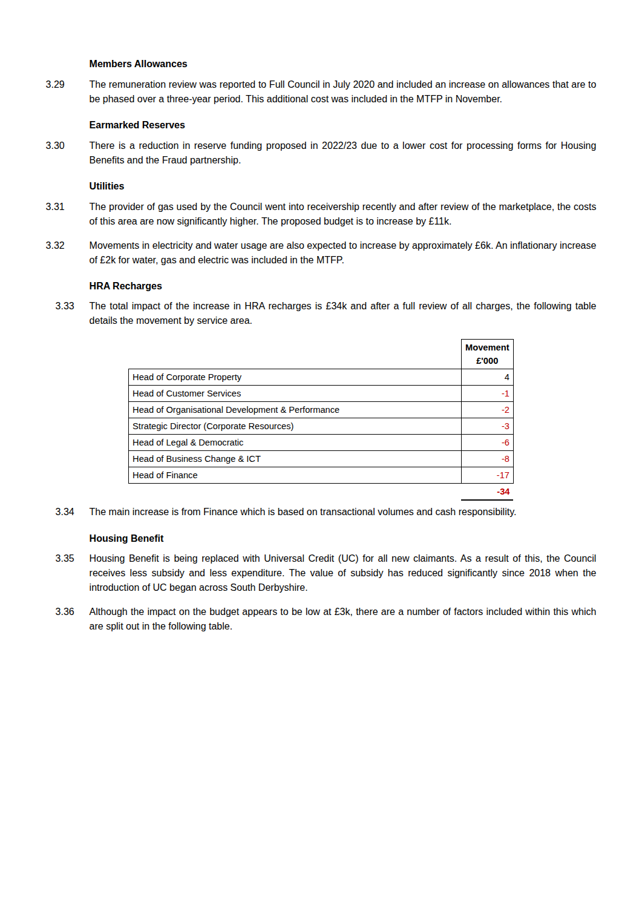Members Allowances
3.29
The remuneration review was reported to Full Council in July 2020 and included an increase on allowances that are to be phased over a three-year period. This additional cost was included in the MTFP in November.
Earmarked Reserves
3.30
There is a reduction in reserve funding proposed in 2022/23 due to a lower cost for processing forms for Housing Benefits and the Fraud partnership.
Utilities
3.31
The provider of gas used by the Council went into receivership recently and after review of the marketplace, the costs of this area are now significantly higher. The proposed budget is to increase by £11k.
3.32
Movements in electricity and water usage are also expected to increase by approximately £6k. An inflationary increase of £2k for water, gas and electric was included in the MTFP.
HRA Recharges
3.33
The total impact of the increase in HRA recharges is £34k and after a full review of all charges, the following table details the movement by service area.
| | Movement £'000 |
| --- | --- |
| Head of Corporate Property | 4 |
| Head of Customer Services | -1 |
| Head of Organisational Development & Performance | -2 |
| Strategic Director (Corporate Resources) | -3 |
| Head of Legal & Democratic | -6 |
| Head of Business Change & ICT | -8 |
| Head of Finance | -17 |
| | -34 |
3.34
The main increase is from Finance which is based on transactional volumes and cash responsibility.
Housing Benefit
3.35
Housing Benefit is being replaced with Universal Credit (UC) for all new claimants. As a result of this, the Council receives less subsidy and less expenditure. The value of subsidy has reduced significantly since 2018 when the introduction of UC began across South Derbyshire.
3.36
Although the impact on the budget appears to be low at £3k, there are a number of factors included within this which are split out in the following table.